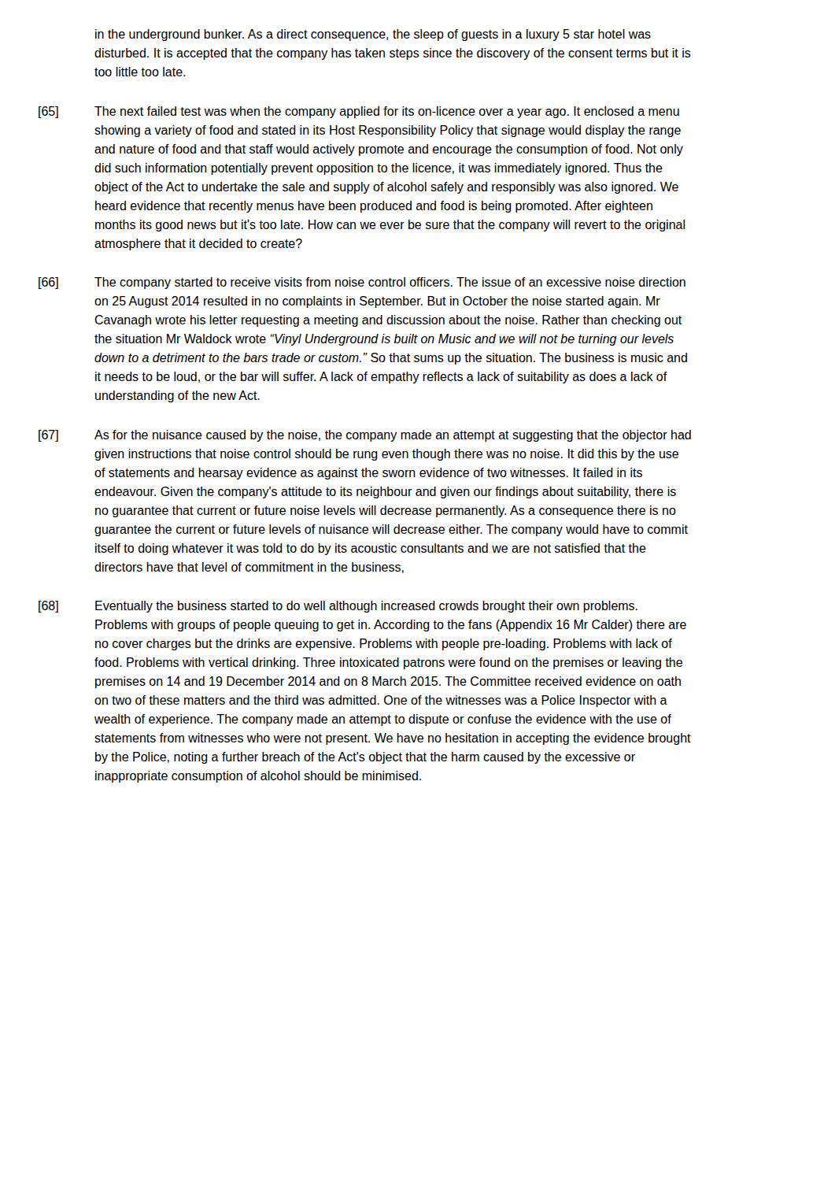in the underground bunker. As a direct consequence, the sleep of guests in a luxury 5 star hotel was disturbed. It is accepted that the company has taken steps since the discovery of the consent terms but it is too little too late.
[65]
The next failed test was when the company applied for its on-licence over a year ago. It enclosed a menu showing a variety of food and stated in its Host Responsibility Policy that signage would display the range and nature of food and that staff would actively promote and encourage the consumption of food. Not only did such information potentially prevent opposition to the licence, it was immediately ignored. Thus the object of the Act to undertake the sale and supply of alcohol safely and responsibly was also ignored. We heard evidence that recently menus have been produced and food is being promoted. After eighteen months its good news but it's too late. How can we ever be sure that the company will revert to the original atmosphere that it decided to create?
[66]
The company started to receive visits from noise control officers. The issue of an excessive noise direction on 25 August 2014 resulted in no complaints in September. But in October the noise started again. Mr Cavanagh wrote his letter requesting a meeting and discussion about the noise. Rather than checking out the situation Mr Waldock wrote “Vinyl Underground is built on Music and we will not be turning our levels down to a detriment to the bars trade or custom.” So that sums up the situation. The business is music and it needs to be loud, or the bar will suffer. A lack of empathy reflects a lack of suitability as does a lack of understanding of the new Act.
[67]
As for the nuisance caused by the noise, the company made an attempt at suggesting that the objector had given instructions that noise control should be rung even though there was no noise. It did this by the use of statements and hearsay evidence as against the sworn evidence of two witnesses. It failed in its endeavour. Given the company's attitude to its neighbour and given our findings about suitability, there is no guarantee that current or future noise levels will decrease permanently. As a consequence there is no guarantee the current or future levels of nuisance will decrease either. The company would have to commit itself to doing whatever it was told to do by its acoustic consultants and we are not satisfied that the directors have that level of commitment in the business,
[68]
Eventually the business started to do well although increased crowds brought their own problems. Problems with groups of people queuing to get in. According to the fans (Appendix 16 Mr Calder) there are no cover charges but the drinks are expensive. Problems with people pre-loading. Problems with lack of food. Problems with vertical drinking. Three intoxicated patrons were found on the premises or leaving the premises on 14 and 19 December 2014 and on 8 March 2015. The Committee received evidence on oath on two of these matters and the third was admitted. One of the witnesses was a Police Inspector with a wealth of experience. The company made an attempt to dispute or confuse the evidence with the use of statements from witnesses who were not present. We have no hesitation in accepting the evidence brought by the Police, noting a further breach of the Act's object that the harm caused by the excessive or inappropriate consumption of alcohol should be minimised.